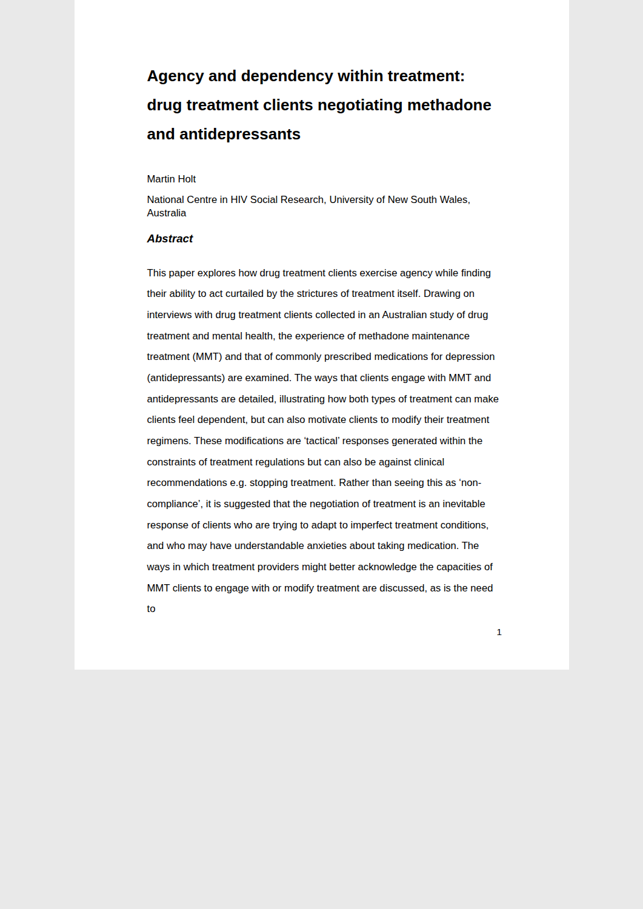Agency and dependency within treatment: drug treatment clients negotiating methadone and antidepressants
Martin Holt
National Centre in HIV Social Research, University of New South Wales, Australia
Abstract
This paper explores how drug treatment clients exercise agency while finding their ability to act curtailed by the strictures of treatment itself. Drawing on interviews with drug treatment clients collected in an Australian study of drug treatment and mental health, the experience of methadone maintenance treatment (MMT) and that of commonly prescribed medications for depression (antidepressants) are examined. The ways that clients engage with MMT and antidepressants are detailed, illustrating how both types of treatment can make clients feel dependent, but can also motivate clients to modify their treatment regimens. These modifications are ‘tactical’ responses generated within the constraints of treatment regulations but can also be against clinical recommendations e.g. stopping treatment. Rather than seeing this as ‘non-compliance’, it is suggested that the negotiation of treatment is an inevitable response of clients who are trying to adapt to imperfect treatment conditions, and who may have understandable anxieties about taking medication. The ways in which treatment providers might better acknowledge the capacities of MMT clients to engage with or modify treatment are discussed, as is the need to
1